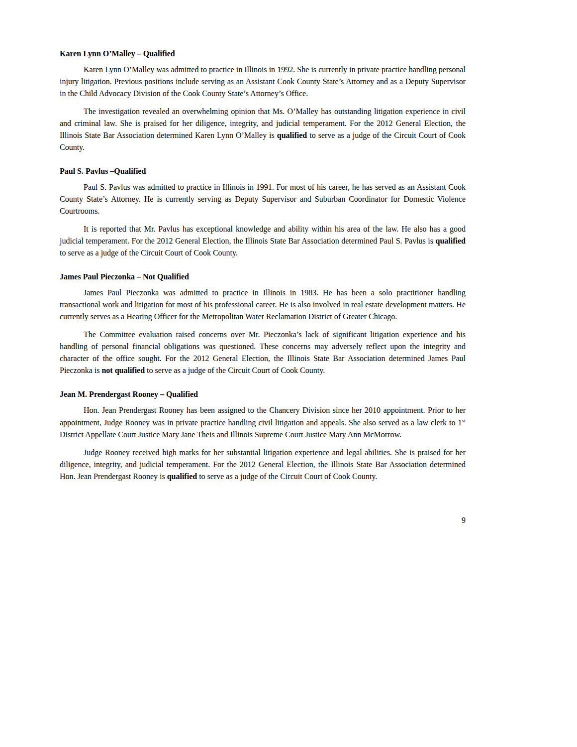Karen Lynn O’Malley – Qualified
Karen Lynn O’Malley was admitted to practice in Illinois in 1992. She is currently in private practice handling personal injury litigation. Previous positions include serving as an Assistant Cook County State’s Attorney and as a Deputy Supervisor in the Child Advocacy Division of the Cook County State’s Attorney’s Office.
The investigation revealed an overwhelming opinion that Ms. O’Malley has outstanding litigation experience in civil and criminal law. She is praised for her diligence, integrity, and judicial temperament. For the 2012 General Election, the Illinois State Bar Association determined Karen Lynn O’Malley is qualified to serve as a judge of the Circuit Court of Cook County.
Paul S. Pavlus –Qualified
Paul S. Pavlus was admitted to practice in Illinois in 1991. For most of his career, he has served as an Assistant Cook County State’s Attorney. He is currently serving as Deputy Supervisor and Suburban Coordinator for Domestic Violence Courtrooms.
It is reported that Mr. Pavlus has exceptional knowledge and ability within his area of the law. He also has a good judicial temperament. For the 2012 General Election, the Illinois State Bar Association determined Paul S. Pavlus is qualified to serve as a judge of the Circuit Court of Cook County.
James Paul Pieczonka – Not Qualified
James Paul Pieczonka was admitted to practice in Illinois in 1983. He has been a solo practitioner handling transactional work and litigation for most of his professional career. He is also involved in real estate development matters. He currently serves as a Hearing Officer for the Metropolitan Water Reclamation District of Greater Chicago.
The Committee evaluation raised concerns over Mr. Pieczonka’s lack of significant litigation experience and his handling of personal financial obligations was questioned. These concerns may adversely reflect upon the integrity and character of the office sought. For the 2012 General Election, the Illinois State Bar Association determined James Paul Pieczonka is not qualified to serve as a judge of the Circuit Court of Cook County.
Jean M. Prendergast Rooney – Qualified
Hon. Jean Prendergast Rooney has been assigned to the Chancery Division since her 2010 appointment. Prior to her appointment, Judge Rooney was in private practice handling civil litigation and appeals. She also served as a law clerk to 1st District Appellate Court Justice Mary Jane Theis and Illinois Supreme Court Justice Mary Ann McMorrow.
Judge Rooney received high marks for her substantial litigation experience and legal abilities. She is praised for her diligence, integrity, and judicial temperament. For the 2012 General Election, the Illinois State Bar Association determined Hon. Jean Prendergast Rooney is qualified to serve as a judge of the Circuit Court of Cook County.
9